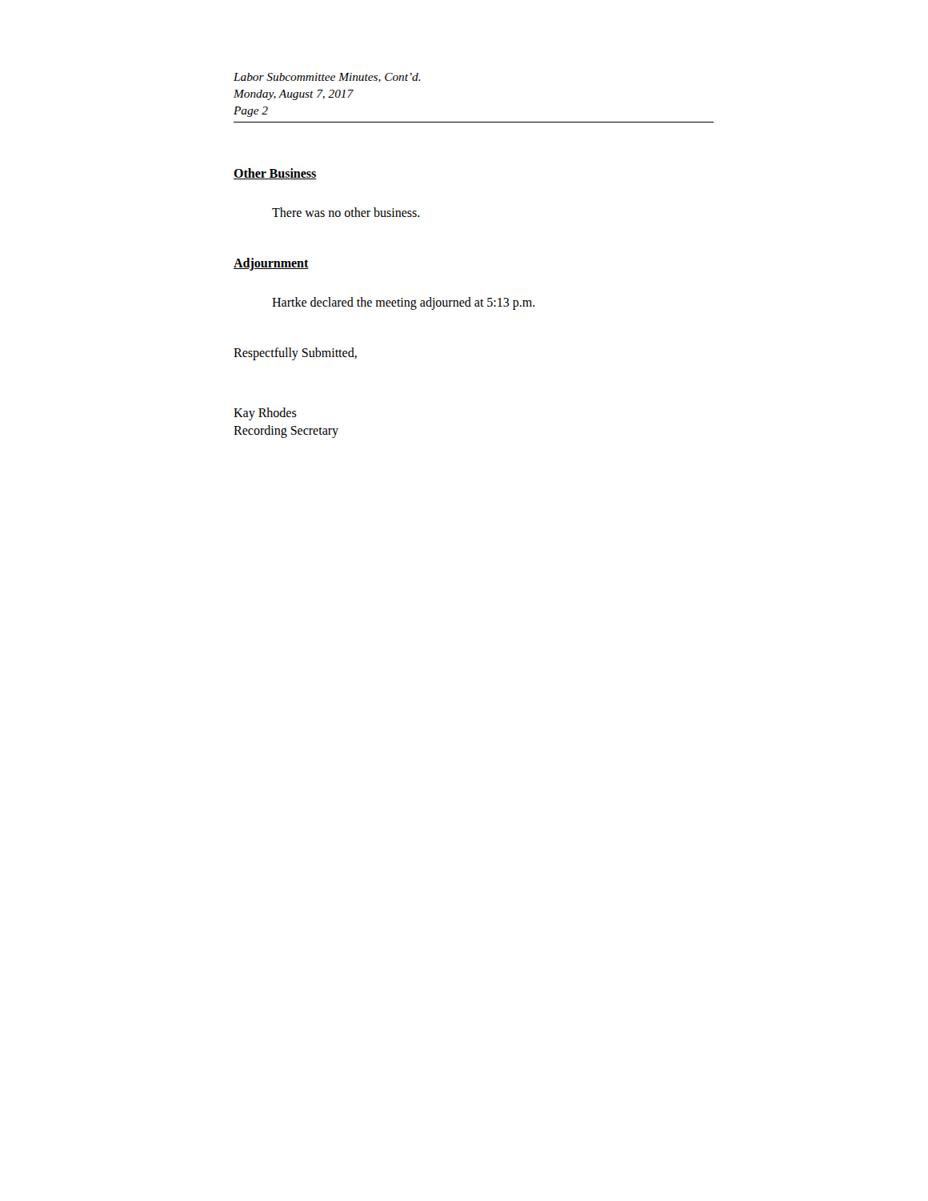Labor Subcommittee Minutes, Cont’d.
Monday, August 7, 2017
Page 2
Other Business
There was no other business.
Adjournment
Hartke declared the meeting adjourned at 5:13 p.m.
Respectfully Submitted,
Kay Rhodes
Recording Secretary